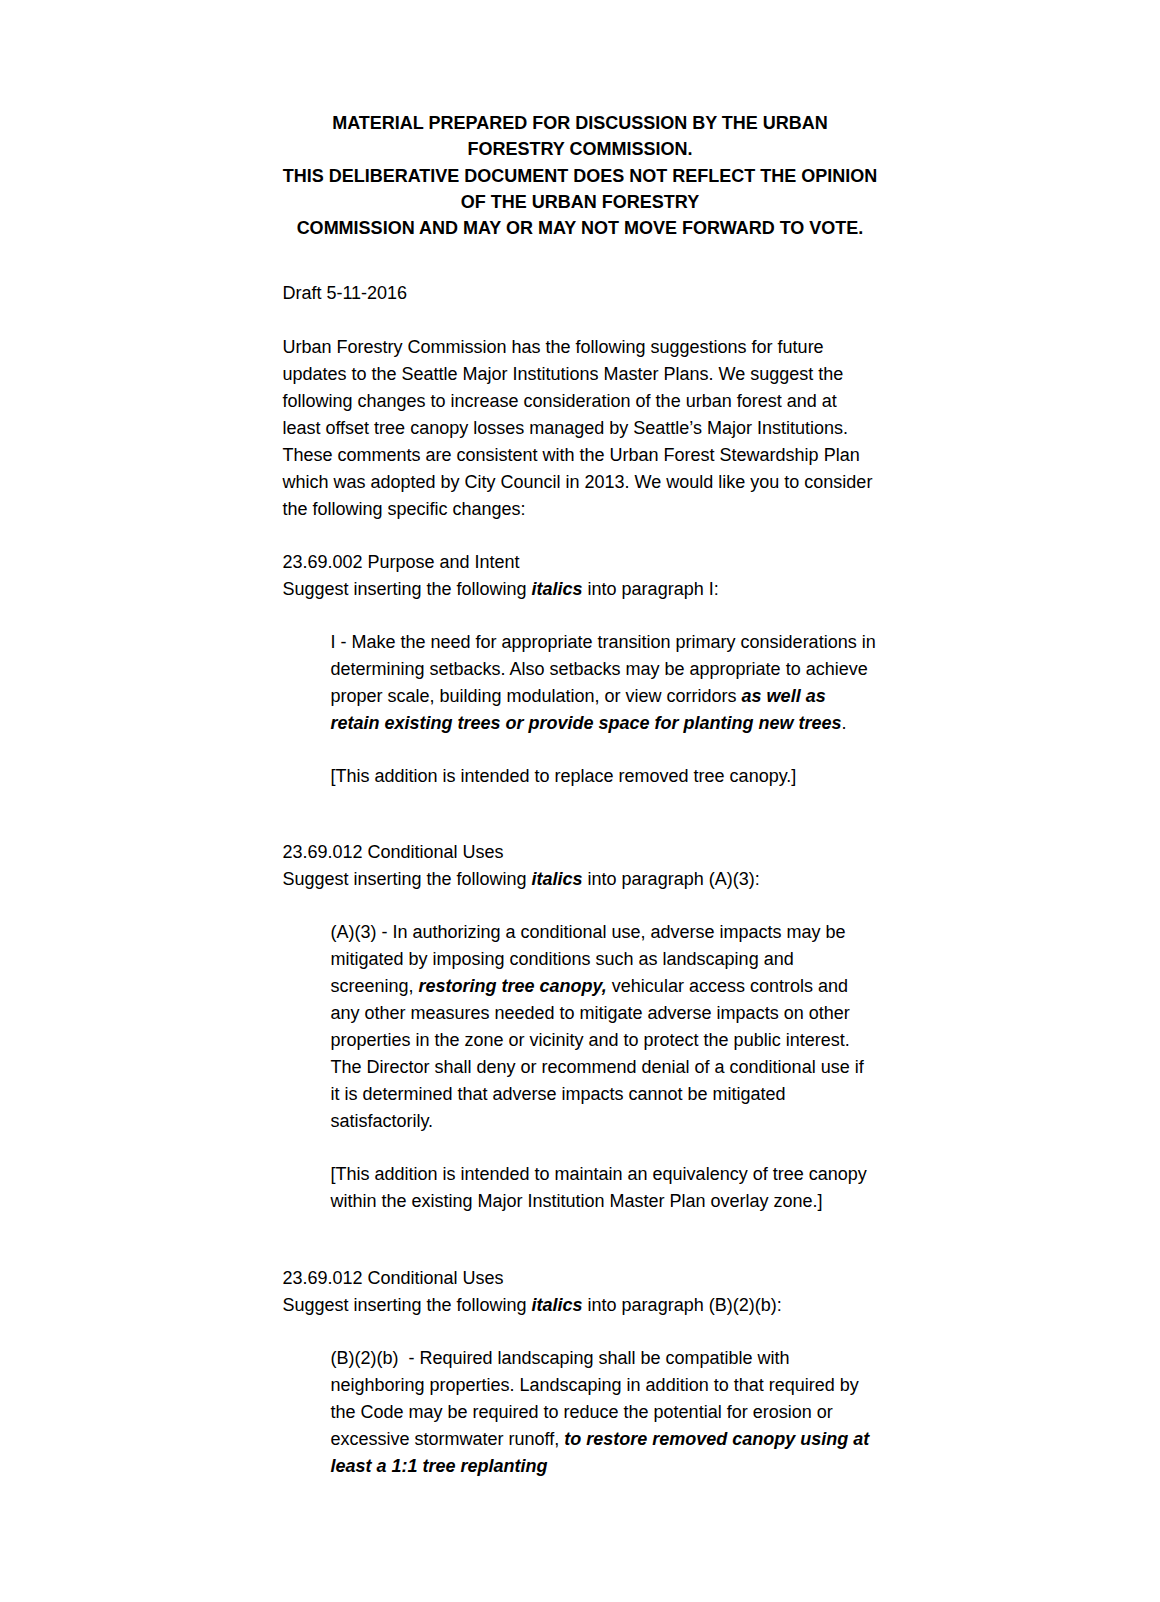MATERIAL PREPARED FOR DISCUSSION BY THE URBAN FORESTRY COMMISSION.
THIS DELIBERATIVE DOCUMENT DOES NOT REFLECT THE OPINION OF THE URBAN FORESTRY
COMMISSION AND MAY OR MAY NOT MOVE FORWARD TO VOTE.
Draft 5-11-2016
Urban Forestry Commission has the following suggestions for future updates to the Seattle Major Institutions Master Plans. We suggest the following changes to increase consideration of the urban forest and at least offset tree canopy losses managed by Seattle’s Major Institutions. These comments are consistent with the Urban Forest Stewardship Plan which was adopted by City Council in 2013. We would like you to consider the following specific changes:
23.69.002 Purpose and Intent
Suggest inserting the following italics into paragraph I:
I - Make the need for appropriate transition primary considerations in determining setbacks. Also setbacks may be appropriate to achieve proper scale, building modulation, or view corridors as well as retain existing trees or provide space for planting new trees.
[This addition is intended to replace removed tree canopy.]
23.69.012 Conditional Uses
Suggest inserting the following italics into paragraph (A)(3):
(A)(3) - In authorizing a conditional use, adverse impacts may be mitigated by imposing conditions such as landscaping and screening, restoring tree canopy, vehicular access controls and any other measures needed to mitigate adverse impacts on other properties in the zone or vicinity and to protect the public interest. The Director shall deny or recommend denial of a conditional use if it is determined that adverse impacts cannot be mitigated satisfactorily.
[This addition is intended to maintain an equivalency of tree canopy within the existing Major Institution Master Plan overlay zone.]
23.69.012 Conditional Uses
Suggest inserting the following italics into paragraph (B)(2)(b):
(B)(2)(b) - Required landscaping shall be compatible with neighboring properties. Landscaping in addition to that required by the Code may be required to reduce the potential for erosion or excessive stormwater runoff, to restore removed canopy using at least a 1:1 tree replanting